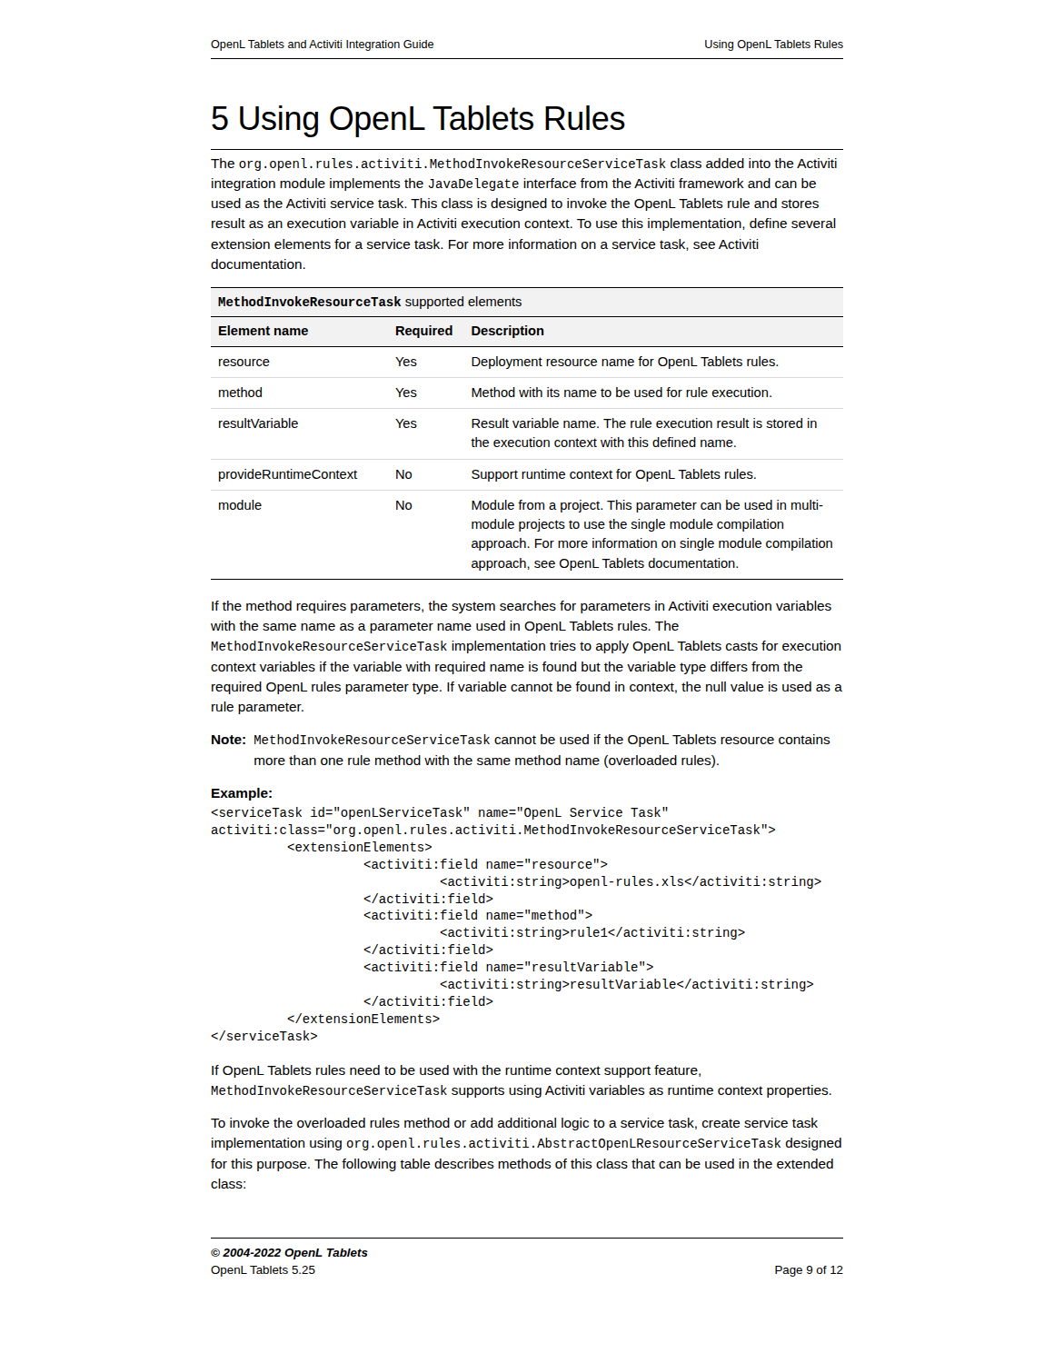OpenL Tablets and Activiti Integration Guide
Using OpenL Tablets Rules
5 Using OpenL Tablets Rules
The org.openl.rules.activiti.MethodInvokeResourceServiceTask class added into the Activiti integration module implements the JavaDelegate interface from the Activiti framework and can be used as the Activiti service task. This class is designed to invoke the OpenL Tablets rule and stores result as an execution variable in Activiti execution context. To use this implementation, define several extension elements for a service task. For more information on a service task, see Activiti documentation.
MethodInvokeResourceTask supported elements
| Element name | Required | Description |
| --- | --- | --- |
| resource | Yes | Deployment resource name for OpenL Tablets rules. |
| method | Yes | Method with its name to be used for rule execution. |
| resultVariable | Yes | Result variable name. The rule execution result is stored in the execution context with this defined name. |
| provideRuntimeContext | No | Support runtime context for OpenL Tablets rules. |
| module | No | Module from a project. This parameter can be used in multi-module projects to use the single module compilation approach. For more information on single module compilation approach, see OpenL Tablets documentation. |
If the method requires parameters, the system searches for parameters in Activiti execution variables with the same name as a parameter name used in OpenL Tablets rules. The MethodInvokeResourceServiceTask implementation tries to apply OpenL Tablets casts for execution context variables if the variable with required name is found but the variable type differs from the required OpenL rules parameter type. If variable cannot be found in context, the null value is used as a rule parameter.
Note: MethodInvokeResourceServiceTask cannot be used if the OpenL Tablets resource contains more than one rule method with the same method name (overloaded rules).
Example:
<serviceTask id="openLServiceTask" name="OpenL Service Task"
activiti:class="org.openl.rules.activiti.MethodInvokeResourceServiceTask">
          <extensionElements>
                    <activiti:field name="resource">
                              <activiti:string>openl-rules.xls</activiti:string>
                    </activiti:field>
                    <activiti:field name="method">
                              <activiti:string>rule1</activiti:string>
                    </activiti:field>
                    <activiti:field name="resultVariable">
                              <activiti:string>resultVariable</activiti:string>
                    </activiti:field>
          </extensionElements>
</serviceTask>
If OpenL Tablets rules need to be used with the runtime context support feature, MethodInvokeResourceServiceTask supports using Activiti variables as runtime context properties.
To invoke the overloaded rules method or add additional logic to a service task, create service task implementation using org.openl.rules.activiti.AbstractOpenLResourceServiceTask designed for this purpose. The following table describes methods of this class that can be used in the extended class:
© 2004-2022 OpenL Tablets
OpenL Tablets 5.25
Page 9 of 12